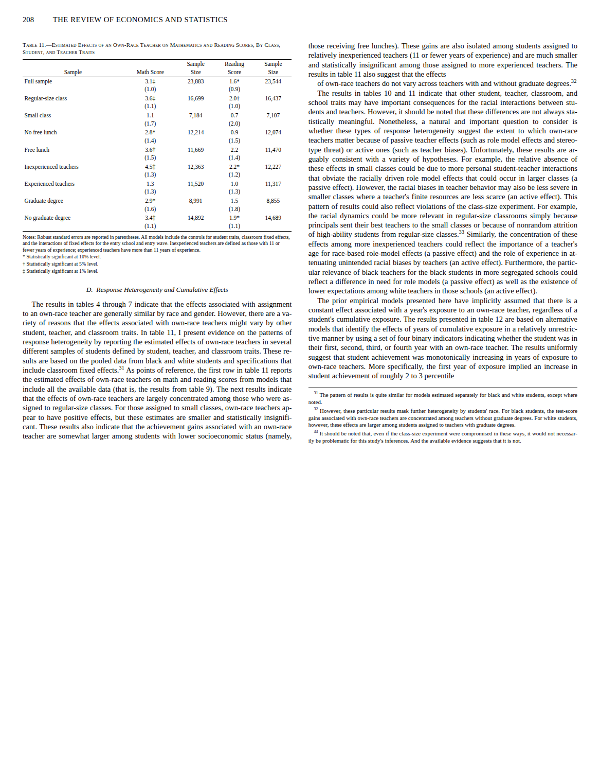208 THE REVIEW OF ECONOMICS AND STATISTICS
Table 11.—Estimated Effects of an Own-Race Teacher on Mathematics and Reading Scores, By Class, Student, and Teacher Traits
| | | Sample | Reading | Sample |
| --- | --- | --- | --- | --- |
| Sample | Math Score | Size | Score | Size |
| Full sample | 3.1‡ | 23,883 | 1.6* | 23,544 |
| | (1.0) | | (0.9) | |
| Regular-size class | 3.6‡ | 16,699 | 2.0† | 16,437 |
| | (1.1) | | (1.0) | |
| Small class | 1.1 | 7,184 | 0.7 | 7,107 |
| | (1.7) | | (2.0) | |
| No free lunch | 2.8* | 12,214 | 0.9 | 12,074 |
| | (1.4) | | (1.5) | |
| Free lunch | 3.6† | 11,669 | 2.2 | 11,470 |
| | (1.5) | | (1.4) | |
| Inexperienced teachers | 4.5‡ | 12,363 | 2.2* | 12,227 |
| | (1.3) | | (1.2) | |
| Experienced teachers | 1.3 | 11,520 | 1.0 | 11,317 |
| | (1.3) | | (1.3) | |
| Graduate degree | 2.9* | 8,991 | 1.5 | 8,855 |
| | (1.6) | | (1.8) | |
| No graduate degree | 3.4‡ | 14,892 | 1.9* | 14,689 |
| | (1.1) | | (1.1) | |
Notes: Robust standard errors are reported in parentheses. All models include the controls for student traits, classroom fixed effects, and the interactions of fixed effects for the entry school and entry wave. Inexperienced teachers are defined as those with 11 or fewer years of experience; experienced teachers have more than 11 years of experience.
* Statistically significant at 10% level.
† Statistically significant at 5% level.
‡ Statistically significant at 1% level.
D. Response Heterogeneity and Cumulative Effects
The results in tables 4 through 7 indicate that the effects associated with assignment to an own-race teacher are generally similar by race and gender. However, there are a variety of reasons that the effects associated with own-race teachers might vary by other student, teacher, and classroom traits. In table 11, I present evidence on the patterns of response heterogeneity by reporting the estimated effects of own-race teachers in several different samples of students defined by student, teacher, and classroom traits. These results are based on the pooled data from black and white students and specifications that include classroom fixed effects.31 As points of reference, the first row in table 11 reports the estimated effects of own-race teachers on math and reading scores from models that include all the available data (that is, the results from table 9). The next results indicate that the effects of own-race teachers are largely concentrated among those who were assigned to regular-size classes. For those assigned to small classes, own-race teachers appear to have positive effects, but these estimates are smaller and statistically insignificant. These results also indicate that the achievement gains associated with an own-race teacher are somewhat larger among students with lower socioeconomic status (namely, those receiving free lunches). These gains are also isolated among students assigned to relatively inexperienced teachers (11 or fewer years of experience) and are much smaller and statistically insignificant among those assigned to more experienced teachers. The results in table 11 also suggest that the effects
of own-race teachers do not vary across teachers with and without graduate degrees.32
The results in tables 10 and 11 indicate that other student, teacher, classroom, and school traits may have important consequences for the racial interactions between students and teachers. However, it should be noted that these differences are not always statistically meaningful. Nonetheless, a natural and important question to consider is whether these types of response heterogeneity suggest the extent to which own-race teachers matter because of passive teacher effects (such as role model effects and stereotype threat) or active ones (such as teacher biases). Unfortunately, these results are arguably consistent with a variety of hypotheses. For example, the relative absence of these effects in small classes could be due to more personal student-teacher interactions that obviate the racially driven role model effects that could occur in larger classes (a passive effect). However, the racial biases in teacher behavior may also be less severe in smaller classes where a teacher's finite resources are less scarce (an active effect). This pattern of results could also reflect violations of the class-size experiment. For example, the racial dynamics could be more relevant in regular-size classrooms simply because principals sent their best teachers to the small classes or because of nonrandom attrition of high-ability students from regular-size classes.33 Similarly, the concentration of these effects among more inexperienced teachers could reflect the importance of a teacher's age for race-based role-model effects (a passive effect) and the role of experience in attenuating unintended racial biases by teachers (an active effect). Furthermore, the particular relevance of black teachers for the black students in more segregated schools could reflect a difference in need for role models (a passive effect) as well as the existence of lower expectations among white teachers in those schools (an active effect).
The prior empirical models presented here have implicitly assumed that there is a constant effect associated with a year's exposure to an own-race teacher, regardless of a student's cumulative exposure. The results presented in table 12 are based on alternative models that identify the effects of years of cumulative exposure in a relatively unrestrictive manner by using a set of four binary indicators indicating whether the student was in their first, second, third, or fourth year with an own-race teacher. The results uniformly suggest that student achievement was monotonically increasing in years of exposure to own-race teachers. More specifically, the first year of exposure implied an increase in student achievement of roughly 2 to 3 percentile
31 The pattern of results is quite similar for models estimated separately for black and white students, except where noted.
32 However, these particular results mask further heterogeneity by students' race. For black students, the test-score gains associated with own-race teachers are concentrated among teachers without graduate degrees. For white students, however, these effects are larger among students assigned to teachers with graduate degrees.
33 It should be noted that, even if the class-size experiment were compromised in these ways, it would not necessarily be problematic for this study's inferences. And the available evidence suggests that it is not.